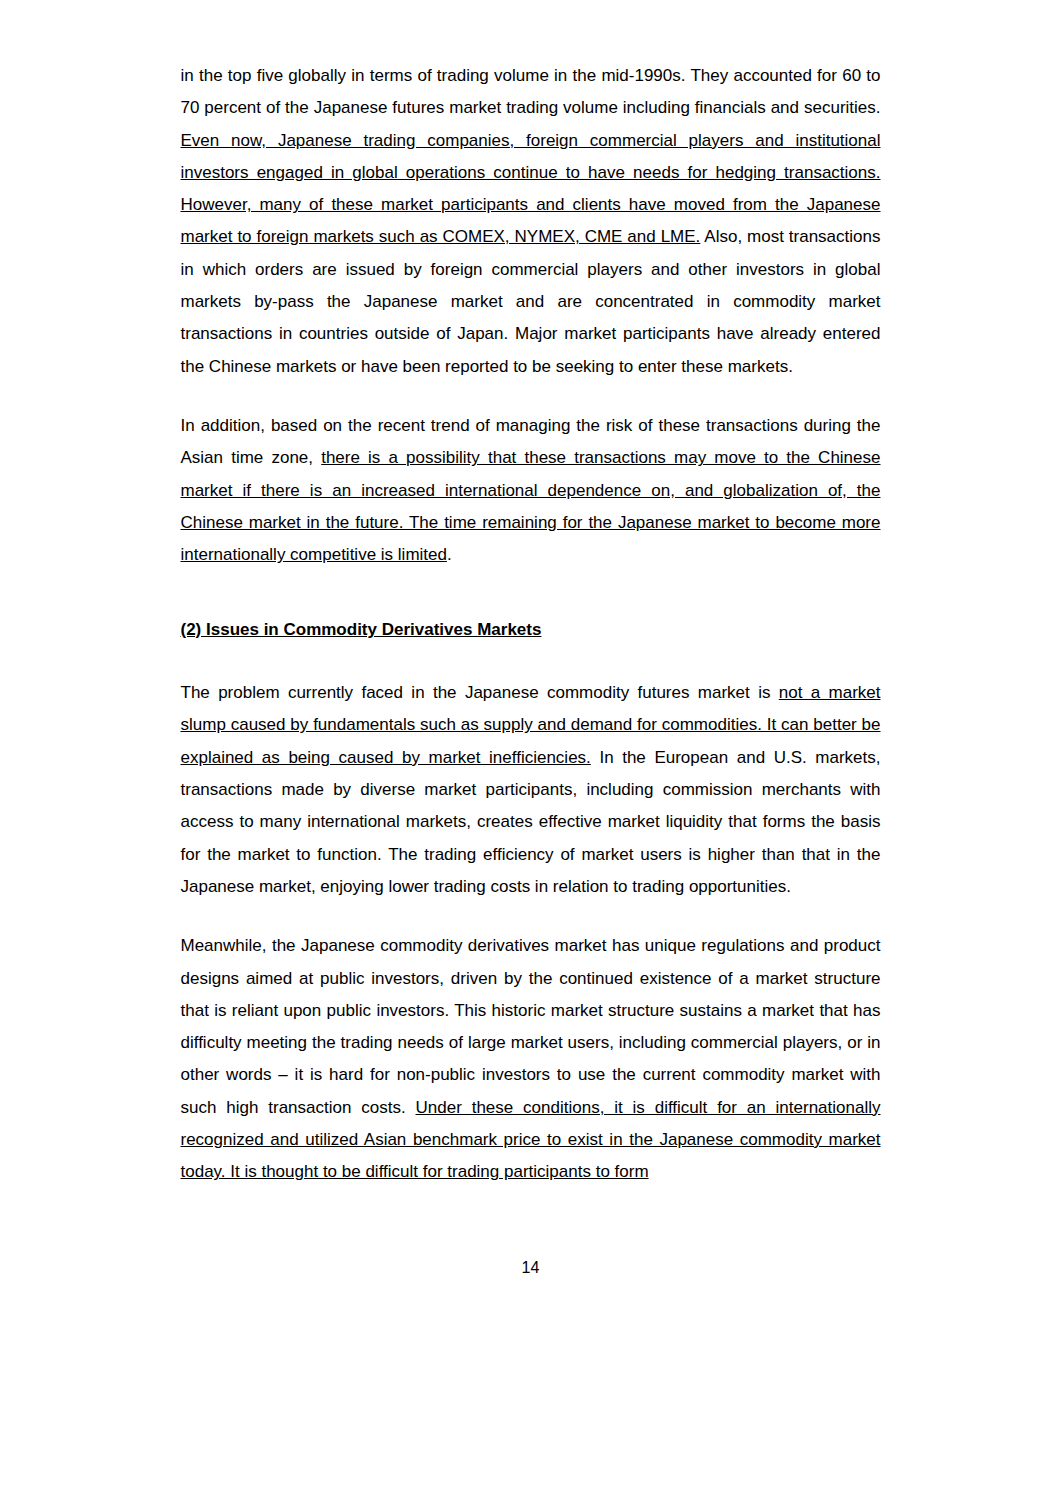in the top five globally in terms of trading volume in the mid-1990s. They accounted for 60 to 70 percent of the Japanese futures market trading volume including financials and securities. Even now, Japanese trading companies, foreign commercial players and institutional investors engaged in global operations continue to have needs for hedging transactions. However, many of these market participants and clients have moved from the Japanese market to foreign markets such as COMEX, NYMEX, CME and LME. Also, most transactions in which orders are issued by foreign commercial players and other investors in global markets by-pass the Japanese market and are concentrated in commodity market transactions in countries outside of Japan. Major market participants have already entered the Chinese markets or have been reported to be seeking to enter these markets.
In addition, based on the recent trend of managing the risk of these transactions during the Asian time zone, there is a possibility that these transactions may move to the Chinese market if there is an increased international dependence on, and globalization of, the Chinese market in the future. The time remaining for the Japanese market to become more internationally competitive is limited.
(2) Issues in Commodity Derivatives Markets
The problem currently faced in the Japanese commodity futures market is not a market slump caused by fundamentals such as supply and demand for commodities. It can better be explained as being caused by market inefficiencies. In the European and U.S. markets, transactions made by diverse market participants, including commission merchants with access to many international markets, creates effective market liquidity that forms the basis for the market to function. The trading efficiency of market users is higher than that in the Japanese market, enjoying lower trading costs in relation to trading opportunities.
Meanwhile, the Japanese commodity derivatives market has unique regulations and product designs aimed at public investors, driven by the continued existence of a market structure that is reliant upon public investors. This historic market structure sustains a market that has difficulty meeting the trading needs of large market users, including commercial players, or in other words – it is hard for non-public investors to use the current commodity market with such high transaction costs. Under these conditions, it is difficult for an internationally recognized and utilized Asian benchmark price to exist in the Japanese commodity market today. It is thought to be difficult for trading participants to form
14